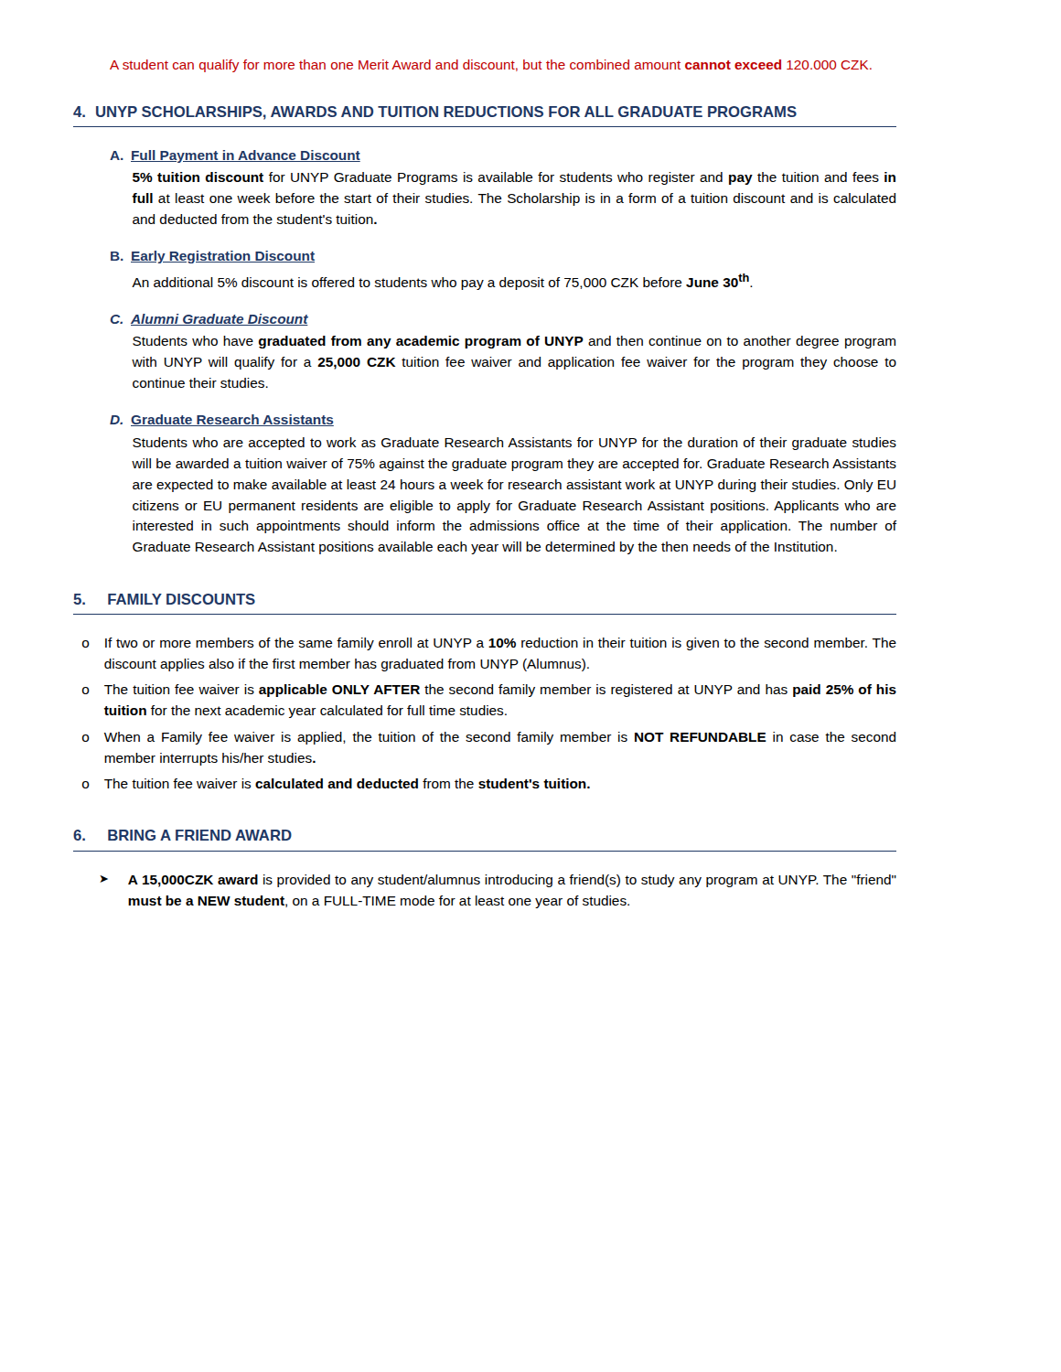A student can qualify for more than one Merit Award and discount, but the combined amount cannot exceed 120.000 CZK.
4. UNYP SCHOLARSHIPS, AWARDS AND TUITION REDUCTIONS FOR ALL GRADUATE PROGRAMS
A. Full Payment in Advance Discount
5% tuition discount for UNYP Graduate Programs is available for students who register and pay the tuition and fees in full at least one week before the start of their studies. The Scholarship is in a form of a tuition discount and is calculated and deducted from the student's tuition.
B. Early Registration Discount
An additional 5% discount is offered to students who pay a deposit of 75,000 CZK before June 30th.
C. Alumni Graduate Discount
Students who have graduated from any academic program of UNYP and then continue on to another degree program with UNYP will qualify for a 25,000 CZK tuition fee waiver and application fee waiver for the program they choose to continue their studies.
D. Graduate Research Assistants
Students who are accepted to work as Graduate Research Assistants for UNYP for the duration of their graduate studies will be awarded a tuition waiver of 75% against the graduate program they are accepted for. Graduate Research Assistants are expected to make available at least 24 hours a week for research assistant work at UNYP during their studies. Only EU citizens or EU permanent residents are eligible to apply for Graduate Research Assistant positions. Applicants who are interested in such appointments should inform the admissions office at the time of their application. The number of Graduate Research Assistant positions available each year will be determined by the then needs of the Institution.
5. FAMILY DISCOUNTS
If two or more members of the same family enroll at UNYP a 10% reduction in their tuition is given to the second member. The discount applies also if the first member has graduated from UNYP (Alumnus).
The tuition fee waiver is applicable ONLY AFTER the second family member is registered at UNYP and has paid 25% of his tuition for the next academic year calculated for full time studies.
When a Family fee waiver is applied, the tuition of the second family member is NOT REFUNDABLE in case the second member interrupts his/her studies.
The tuition fee waiver is calculated and deducted from the student's tuition.
6. BRING A FRIEND AWARD
A 15,000CZK award is provided to any student/alumnus introducing a friend(s) to study any program at UNYP. The "friend" must be a NEW student, on a FULL-TIME mode for at least one year of studies.